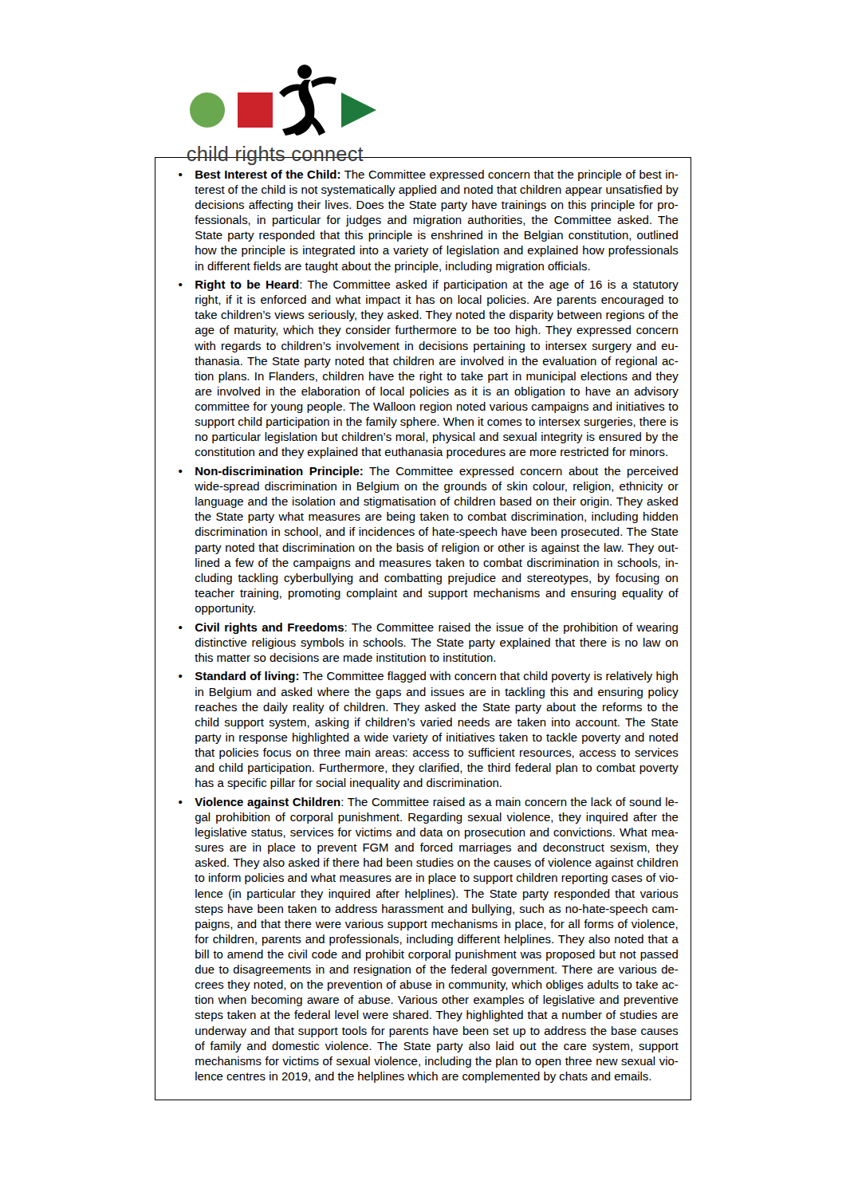child rights connect
Best Interest of the Child: The Committee expressed concern that the principle of best interest of the child is not systematically applied and noted that children appear unsatisfied by decisions affecting their lives. Does the State party have trainings on this principle for professionals, in particular for judges and migration authorities, the Committee asked. The State party responded that this principle is enshrined in the Belgian constitution, outlined how the principle is integrated into a variety of legislation and explained how professionals in different fields are taught about the principle, including migration officials.
Right to be Heard: The Committee asked if participation at the age of 16 is a statutory right, if it is enforced and what impact it has on local policies. Are parents encouraged to take children’s views seriously, they asked. They noted the disparity between regions of the age of maturity, which they consider furthermore to be too high. They expressed concern with regards to children’s involvement in decisions pertaining to intersex surgery and euthanasia. The State party noted that children are involved in the evaluation of regional action plans. In Flanders, children have the right to take part in municipal elections and they are involved in the elaboration of local policies as it is an obligation to have an advisory committee for young people. The Walloon region noted various campaigns and initiatives to support child participation in the family sphere. When it comes to intersex surgeries, there is no particular legislation but children’s moral, physical and sexual integrity is ensured by the constitution and they explained that euthanasia procedures are more restricted for minors.
Non-discrimination Principle: The Committee expressed concern about the perceived wide-spread discrimination in Belgium on the grounds of skin colour, religion, ethnicity or language and the isolation and stigmatisation of children based on their origin. They asked the State party what measures are being taken to combat discrimination, including hidden discrimination in school, and if incidences of hate-speech have been prosecuted. The State party noted that discrimination on the basis of religion or other is against the law. They outlined a few of the campaigns and measures taken to combat discrimination in schools, including tackling cyberbullying and combatting prejudice and stereotypes, by focusing on teacher training, promoting complaint and support mechanisms and ensuring equality of opportunity.
Civil rights and Freedoms: The Committee raised the issue of the prohibition of wearing distinctive religious symbols in schools. The State party explained that there is no law on this matter so decisions are made institution to institution.
Standard of living: The Committee flagged with concern that child poverty is relatively high in Belgium and asked where the gaps and issues are in tackling this and ensuring policy reaches the daily reality of children. They asked the State party about the reforms to the child support system, asking if children’s varied needs are taken into account. The State party in response highlighted a wide variety of initiatives taken to tackle poverty and noted that policies focus on three main areas: access to sufficient resources, access to services and child participation. Furthermore, they clarified, the third federal plan to combat poverty has a specific pillar for social inequality and discrimination.
Violence against Children: The Committee raised as a main concern the lack of sound legal prohibition of corporal punishment. Regarding sexual violence, they inquired after the legislative status, services for victims and data on prosecution and convictions. What measures are in place to prevent FGM and forced marriages and deconstruct sexism, they asked. They also asked if there had been studies on the causes of violence against children to inform policies and what measures are in place to support children reporting cases of violence (in particular they inquired after helplines). The State party responded that various steps have been taken to address harassment and bullying, such as no-hate-speech campaigns, and that there were various support mechanisms in place, for all forms of violence, for children, parents and professionals, including different helplines. They also noted that a bill to amend the civil code and prohibit corporal punishment was proposed but not passed due to disagreements in and resignation of the federal government. There are various decrees they noted, on the prevention of abuse in community, which obliges adults to take action when becoming aware of abuse. Various other examples of legislative and preventive steps taken at the federal level were shared. They highlighted that a number of studies are underway and that support tools for parents have been set up to address the base causes of family and domestic violence. The State party also laid out the care system, support mechanisms for victims of sexual violence, including the plan to open three new sexual violence centres in 2019, and the helplines which are complemented by chats and emails.